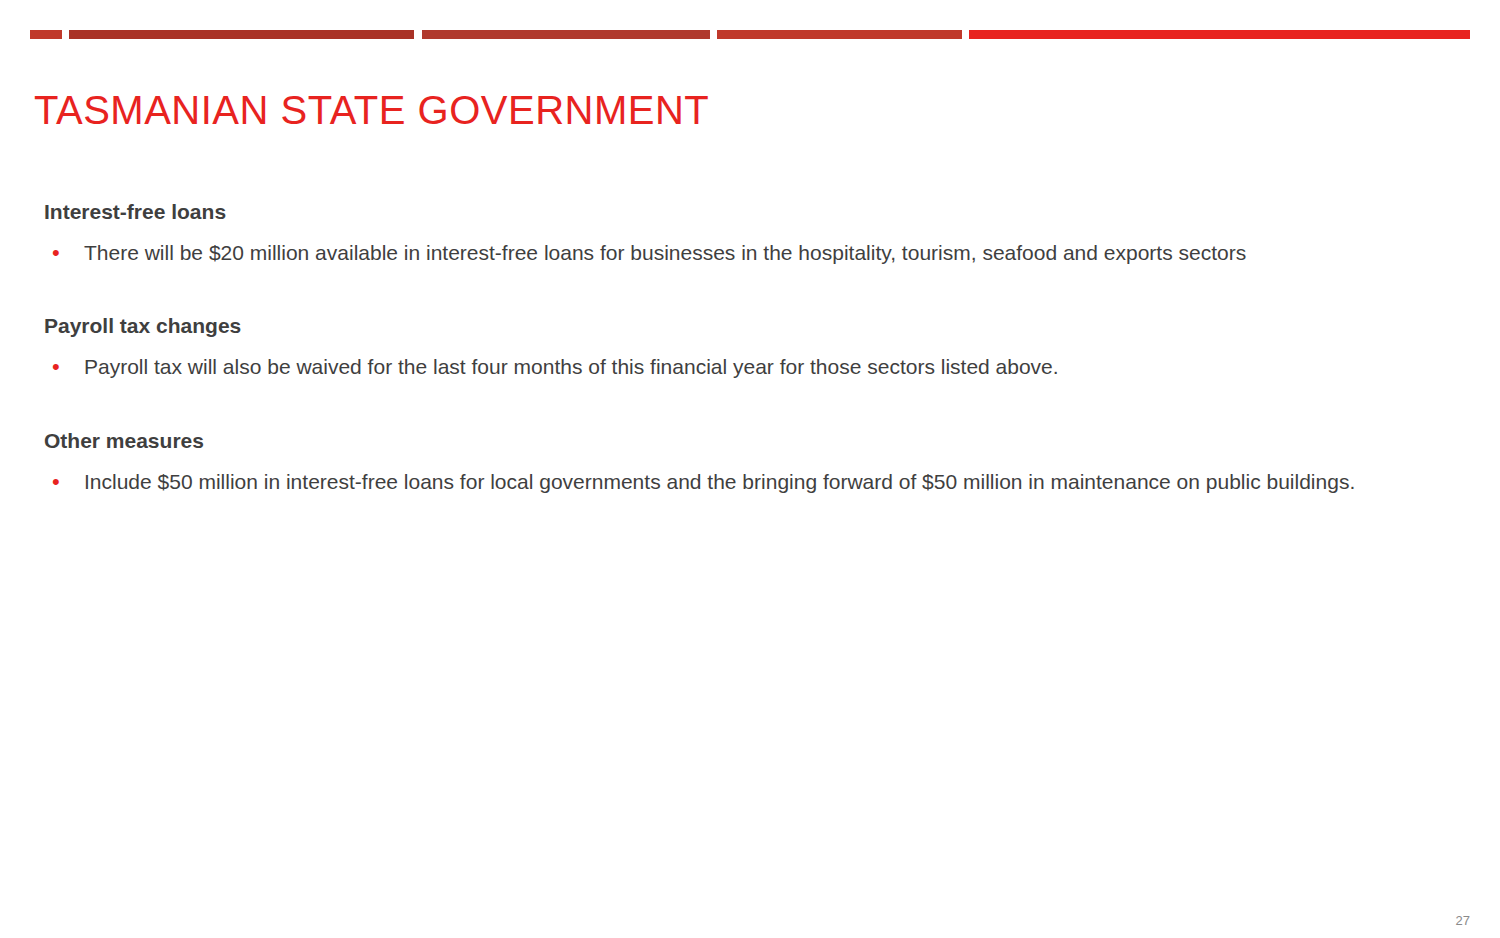TASMANIAN STATE GOVERNMENT
Interest-free loans
There will be $20 million available in interest-free loans for businesses in the hospitality, tourism, seafood and exports sectors
Payroll tax changes
Payroll tax will also be waived for the last four months of this financial year for those sectors listed above.
Other measures
Include $50 million in interest-free loans for local governments and the bringing forward of $50 million in maintenance on public buildings.
27